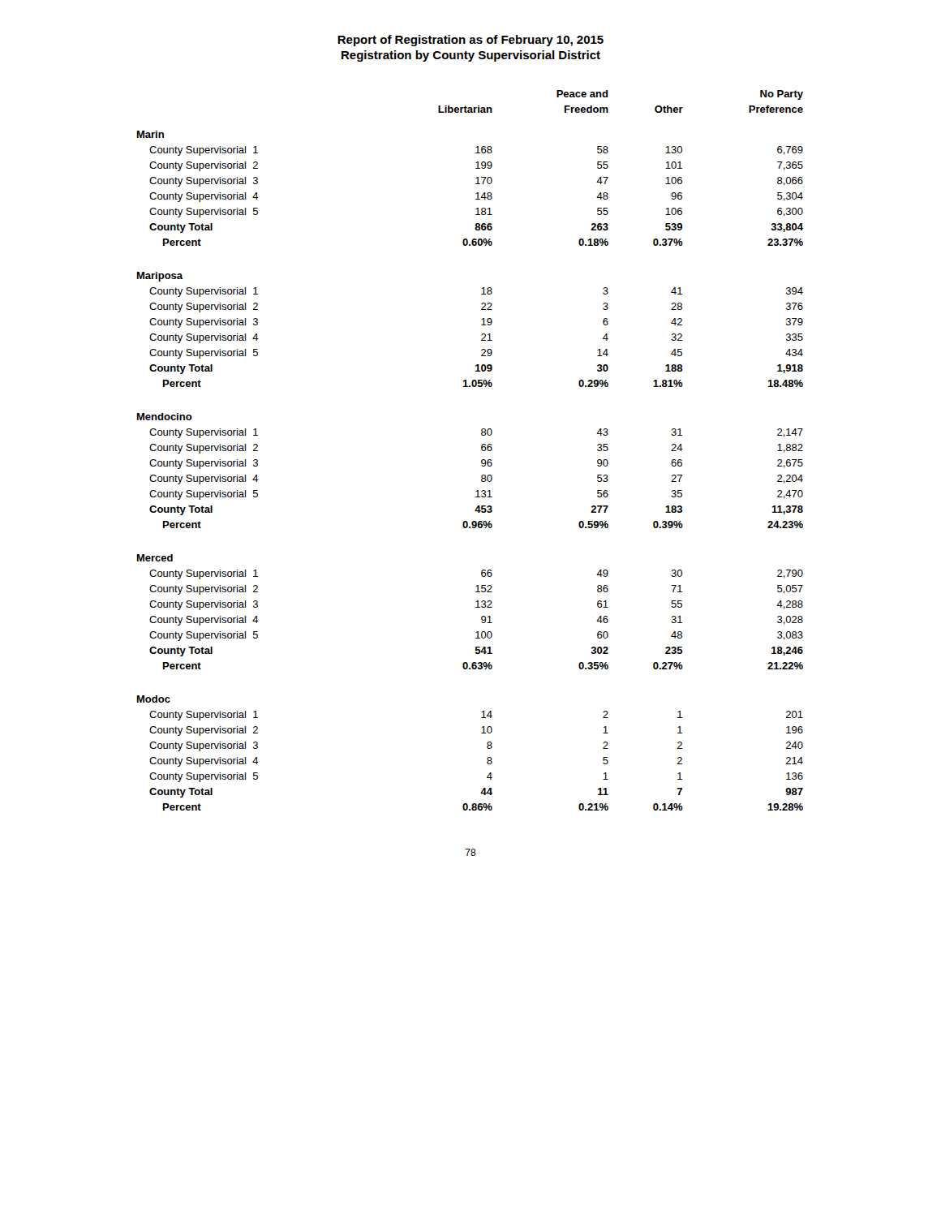Report of Registration as of February 10, 2015
Registration by County Supervisorial District
| | | Peace and | | No Party |
| --- | --- | --- | --- | --- |
| | Libertarian | Freedom | Other | Preference |
| Marin |
| County Supervisorial 1 | 168 | 58 | 130 | 6,769 |
| County Supervisorial 2 | 199 | 55 | 101 | 7,365 |
| County Supervisorial 3 | 170 | 47 | 106 | 8,066 |
| County Supervisorial 4 | 148 | 48 | 96 | 5,304 |
| County Supervisorial 5 | 181 | 55 | 106 | 6,300 |
| County Total | 866 | 263 | 539 | 33,804 |
| Percent | 0.60% | 0.18% | 0.37% | 23.37% |
| Mariposa |
| County Supervisorial 1 | 18 | 3 | 41 | 394 |
| County Supervisorial 2 | 22 | 3 | 28 | 376 |
| County Supervisorial 3 | 19 | 6 | 42 | 379 |
| County Supervisorial 4 | 21 | 4 | 32 | 335 |
| County Supervisorial 5 | 29 | 14 | 45 | 434 |
| County Total | 109 | 30 | 188 | 1,918 |
| Percent | 1.05% | 0.29% | 1.81% | 18.48% |
| Mendocino |
| County Supervisorial 1 | 80 | 43 | 31 | 2,147 |
| County Supervisorial 2 | 66 | 35 | 24 | 1,882 |
| County Supervisorial 3 | 96 | 90 | 66 | 2,675 |
| County Supervisorial 4 | 80 | 53 | 27 | 2,204 |
| County Supervisorial 5 | 131 | 56 | 35 | 2,470 |
| County Total | 453 | 277 | 183 | 11,378 |
| Percent | 0.96% | 0.59% | 0.39% | 24.23% |
| Merced |
| County Supervisorial 1 | 66 | 49 | 30 | 2,790 |
| County Supervisorial 2 | 152 | 86 | 71 | 5,057 |
| County Supervisorial 3 | 132 | 61 | 55 | 4,288 |
| County Supervisorial 4 | 91 | 46 | 31 | 3,028 |
| County Supervisorial 5 | 100 | 60 | 48 | 3,083 |
| County Total | 541 | 302 | 235 | 18,246 |
| Percent | 0.63% | 0.35% | 0.27% | 21.22% |
| Modoc |
| County Supervisorial 1 | 14 | 2 | 1 | 201 |
| County Supervisorial 2 | 10 | 1 | 1 | 196 |
| County Supervisorial 3 | 8 | 2 | 2 | 240 |
| County Supervisorial 4 | 8 | 5 | 2 | 214 |
| County Supervisorial 5 | 4 | 1 | 1 | 136 |
| County Total | 44 | 11 | 7 | 987 |
| Percent | 0.86% | 0.21% | 0.14% | 19.28% |
78